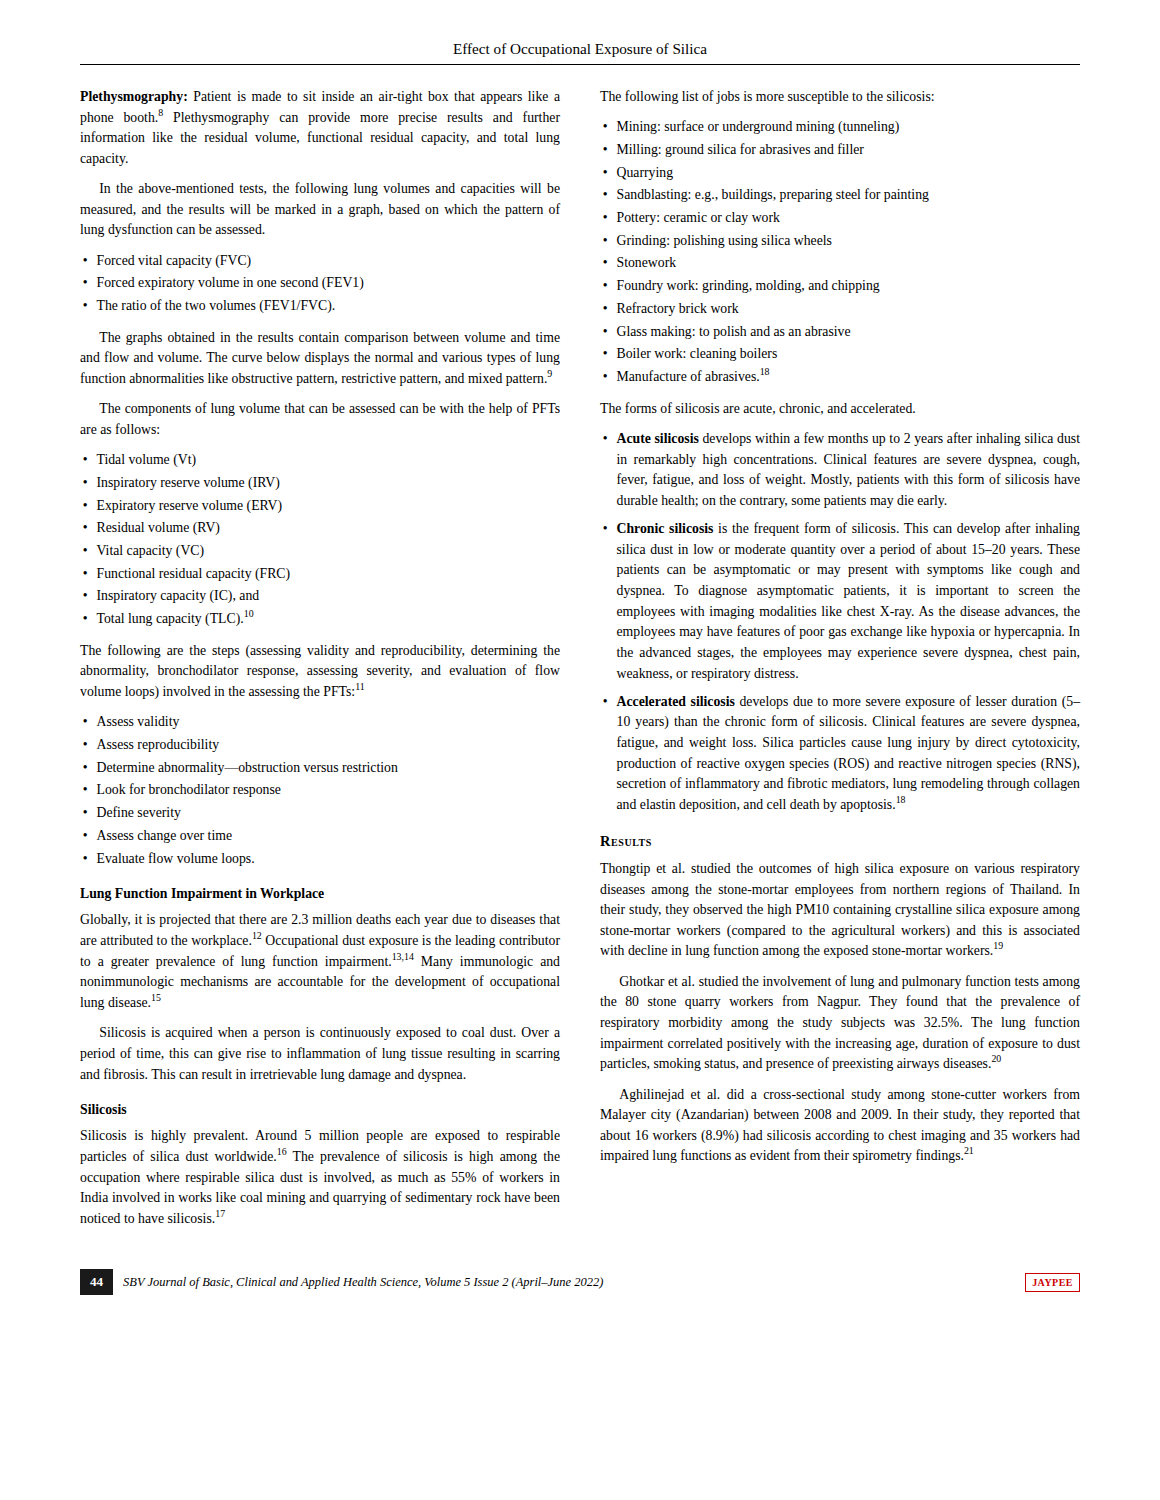Effect of Occupational Exposure of Silica
Plethysmography: Patient is made to sit inside an air-tight box that appears like a phone booth.8 Plethysmography can provide more precise results and further information like the residual volume, functional residual capacity, and total lung capacity.
In the above-mentioned tests, the following lung volumes and capacities will be measured, and the results will be marked in a graph, based on which the pattern of lung dysfunction can be assessed.
Forced vital capacity (FVC)
Forced expiratory volume in one second (FEV1)
The ratio of the two volumes (FEV1/FVC).
The graphs obtained in the results contain comparison between volume and time and flow and volume. The curve below displays the normal and various types of lung function abnormalities like obstructive pattern, restrictive pattern, and mixed pattern.9
The components of lung volume that can be assessed can be with the help of PFTs are as follows:
Tidal volume (Vt)
Inspiratory reserve volume (IRV)
Expiratory reserve volume (ERV)
Residual volume (RV)
Vital capacity (VC)
Functional residual capacity (FRC)
Inspiratory capacity (IC), and
Total lung capacity (TLC).10
The following are the steps (assessing validity and reproducibility, determining the abnormality, bronchodilator response, assessing severity, and evaluation of flow volume loops) involved in the assessing the PFTs:11
Assess validity
Assess reproducibility
Determine abnormality—obstruction versus restriction
Look for bronchodilator response
Define severity
Assess change over time
Evaluate flow volume loops.
Lung Function Impairment in Workplace
Globally, it is projected that there are 2.3 million deaths each year due to diseases that are attributed to the workplace.12 Occupational dust exposure is the leading contributor to a greater prevalence of lung function impairment.13,14 Many immunologic and nonimmunologic mechanisms are accountable for the development of occupational lung disease.15
Silicosis is acquired when a person is continuously exposed to coal dust. Over a period of time, this can give rise to inflammation of lung tissue resulting in scarring and fibrosis. This can result in irretrievable lung damage and dyspnea.
Silicosis
Silicosis is highly prevalent. Around 5 million people are exposed to respirable particles of silica dust worldwide.16 The prevalence of silicosis is high among the occupation where respirable silica dust is involved, as much as 55% of workers in India involved in works like coal mining and quarrying of sedimentary rock have been noticed to have silicosis.17
The following list of jobs is more susceptible to the silicosis:
Mining: surface or underground mining (tunneling)
Milling: ground silica for abrasives and filler
Quarrying
Sandblasting: e.g., buildings, preparing steel for painting
Pottery: ceramic or clay work
Grinding: polishing using silica wheels
Stonework
Foundry work: grinding, molding, and chipping
Refractory brick work
Glass making: to polish and as an abrasive
Boiler work: cleaning boilers
Manufacture of abrasives.18
The forms of silicosis are acute, chronic, and accelerated.
Acute silicosis develops within a few months up to 2 years after inhaling silica dust in remarkably high concentrations. Clinical features are severe dyspnea, cough, fever, fatigue, and loss of weight. Mostly, patients with this form of silicosis have durable health; on the contrary, some patients may die early.
Chronic silicosis is the frequent form of silicosis. This can develop after inhaling silica dust in low or moderate quantity over a period of about 15–20 years. These patients can be asymptomatic or may present with symptoms like cough and dyspnea. To diagnose asymptomatic patients, it is important to screen the employees with imaging modalities like chest X-ray. As the disease advances, the employees may have features of poor gas exchange like hypoxia or hypercapnia. In the advanced stages, the employees may experience severe dyspnea, chest pain, weakness, or respiratory distress.
Accelerated silicosis develops due to more severe exposure of lesser duration (5–10 years) than the chronic form of silicosis. Clinical features are severe dyspnea, fatigue, and weight loss. Silica particles cause lung injury by direct cytotoxicity, production of reactive oxygen species (ROS) and reactive nitrogen species (RNS), secretion of inflammatory and fibrotic mediators, lung remodeling through collagen and elastin deposition, and cell death by apoptosis.18
Results
Thongtip et al. studied the outcomes of high silica exposure on various respiratory diseases among the stone-mortar employees from northern regions of Thailand. In their study, they observed the high PM10 containing crystalline silica exposure among stone-mortar workers (compared to the agricultural workers) and this is associated with decline in lung function among the exposed stone-mortar workers.19
Ghotkar et al. studied the involvement of lung and pulmonary function tests among the 80 stone quarry workers from Nagpur. They found that the prevalence of respiratory morbidity among the study subjects was 32.5%. The lung function impairment correlated positively with the increasing age, duration of exposure to dust particles, smoking status, and presence of preexisting airways diseases.20
Aghilinejad et al. did a cross-sectional study among stone-cutter workers from Malayer city (Azandarian) between 2008 and 2009. In their study, they reported that about 16 workers (8.9%) had silicosis according to chest imaging and 35 workers had impaired lung functions as evident from their spirometry findings.21
44 SBV Journal of Basic, Clinical and Applied Health Science, Volume 5 Issue 2 (April–June 2022)
JAYPEE